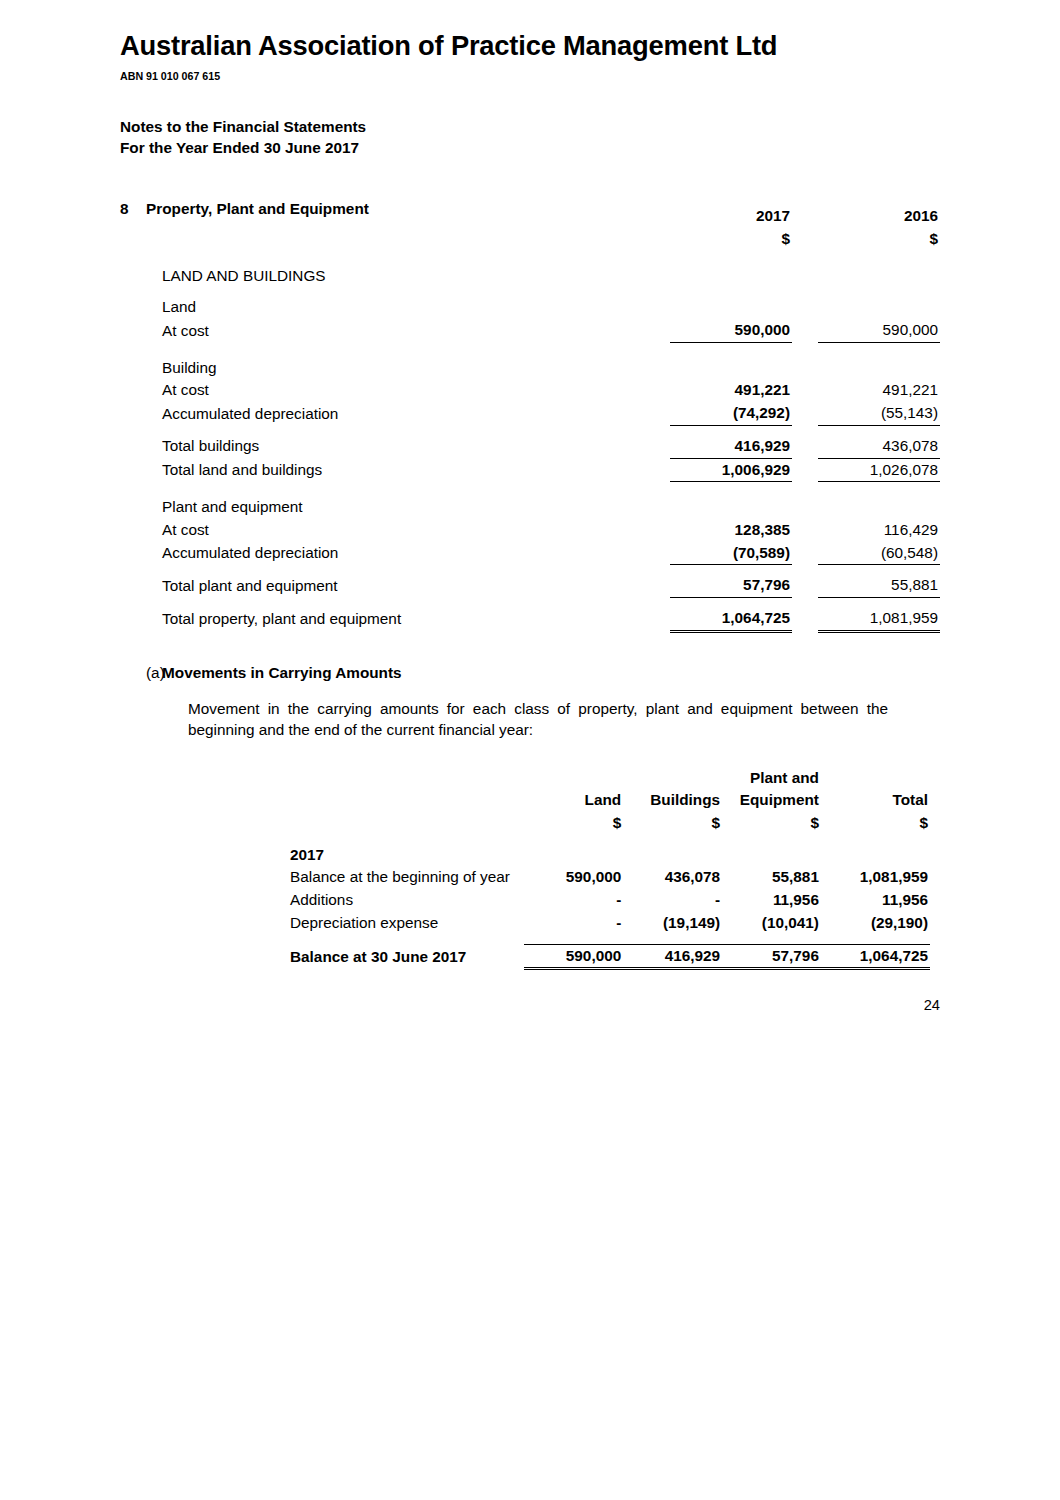Australian Association of Practice Management Ltd
ABN 91 010 067 615
Notes to the Financial Statements
For the Year Ended 30 June 2017
8 Property, Plant and Equipment
| | | 2017 | | 2016 |
| | | $ | | $ |
| LAND AND BUILDINGS | | | | |
| Land | | | | |
| At cost | | 590,000 | | 590,000 |
| Building | | | | |
| At cost | | 491,221 | | 491,221 |
| Accumulated depreciation | | (74,292) | | (55,143) |
| Total buildings | | 416,929 | | 436,078 |
| Total land and buildings | | 1,006,929 | | 1,026,078 |
| Plant and equipment | | | | |
| At cost | | 128,385 | | 116,429 |
| Accumulated depreciation | | (70,589) | | (60,548) |
| Total plant and equipment | | 57,796 | | 55,881 |
| Total property, plant and equipment | | 1,064,725 | | 1,081,959 |
(a) Movements in Carrying Amounts
Movement in the carrying amounts for each class of property, plant and equipment between the beginning and the end of the current financial year:
| | | | Plant and | |
| | Land | Buildings | Equipment | Total |
| | $ | $ | $ | $ |
| 2017 | | | | |
| Balance at the beginning of year | 590,000 | 436,078 | 55,881 | 1,081,959 |
| Additions | - | - | 11,956 | 11,956 |
| Depreciation expense | - | (19,149) | (10,041) | (29,190) |
| Balance at 30 June 2017 | 590,000 | 416,929 | 57,796 | 1,064,725 |
24